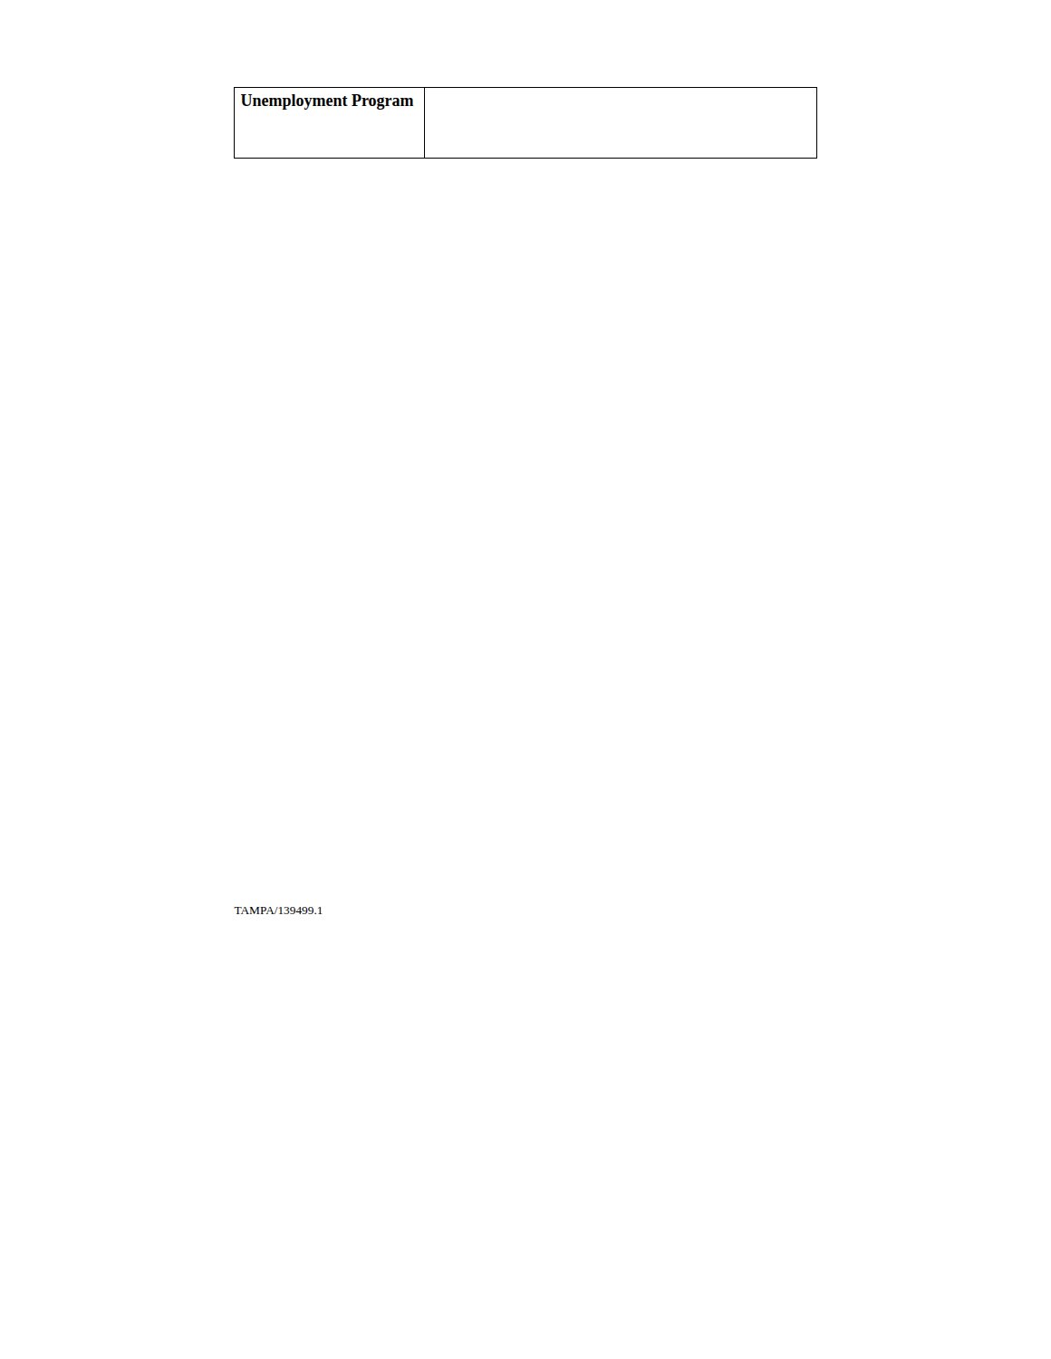| Unemployment Program | |
TAMPA/139499.1